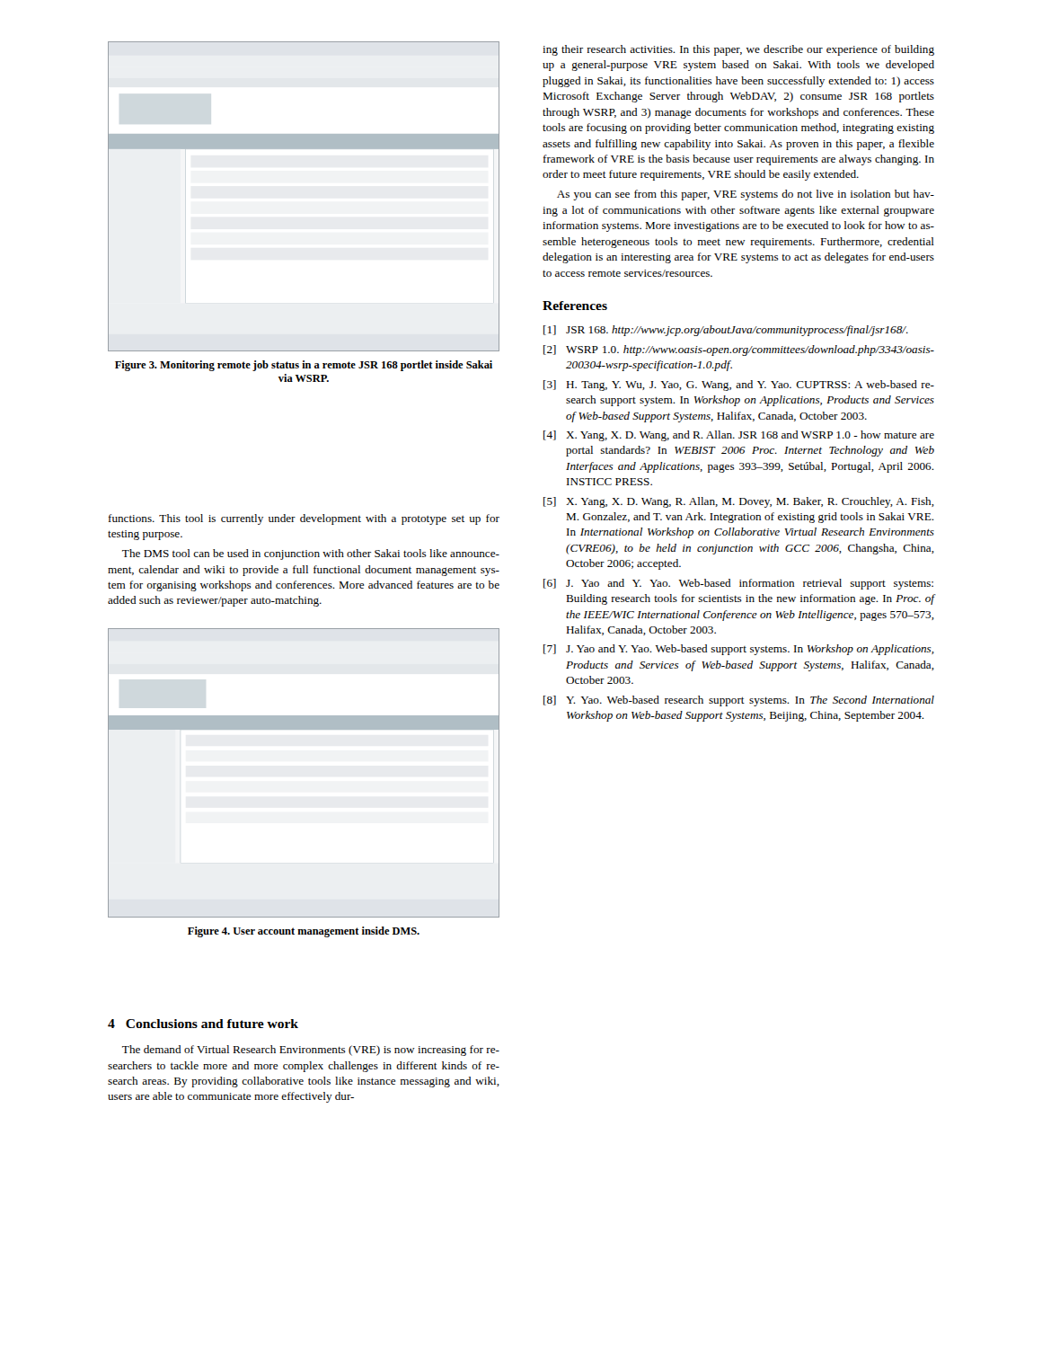Figure 3. Monitoring remote job status in a remote JSR 168 portlet inside Sakai via WSRP.
functions. This tool is currently under development with a prototype set up for testing purpose.
The DMS tool can be used in conjunction with other Sakai tools like announcement, calendar and wiki to provide a full functional document management system for organising workshops and conferences. More advanced features are to be added such as reviewer/paper auto-matching.
Figure 4. User account management inside DMS.
4 Conclusions and future work
The demand of Virtual Research Environments (VRE) is now increasing for researchers to tackle more and more complex challenges in different kinds of research areas. By providing collaborative tools like instance messaging and wiki, users are able to communicate more effectively dur-
ing their research activities. In this paper, we describe our experience of building up a general-purpose VRE system based on Sakai. With tools we developed plugged in Sakai, its functionalities have been successfully extended to: 1) access Microsoft Exchange Server through WebDAV, 2) consume JSR 168 portlets through WSRP, and 3) manage documents for workshops and conferences. These tools are focusing on providing better communication method, integrating existing assets and fulfilling new capability into Sakai. As proven in this paper, a flexible framework of VRE is the basis because user requirements are always changing. In order to meet future requirements, VRE should be easily extended.
As you can see from this paper, VRE systems do not live in isolation but having a lot of communications with other software agents like external groupware information systems. More investigations are to be executed to look for how to assemble heterogeneous tools to meet new requirements. Furthermore, credential delegation is an interesting area for VRE systems to act as delegates for end-users to access remote services/resources.
References
JSR 168. http://www.jcp.org/aboutJava/communityprocess/final/jsr168/.
WSRP 1.0. http://www.oasis-open.org/committees/download.php/3343/oasis-200304-wsrp-specification-1.0.pdf.
H. Tang, Y. Wu, J. Yao, G. Wang, and Y. Yao. CUPTRSS: A web-based research support system. In Workshop on Applications, Products and Services of Web-based Support Systems, Halifax, Canada, October 2003.
X. Yang, X. D. Wang, and R. Allan. JSR 168 and WSRP 1.0 - how mature are portal standards? In WEBIST 2006 Proc. Internet Technology and Web Interfaces and Applications, pages 393–399, Setúbal, Portugal, April 2006. INSTICC PRESS.
X. Yang, X. D. Wang, R. Allan, M. Dovey, M. Baker, R. Crouchley, A. Fish, M. Gonzalez, and T. van Ark. Integration of existing grid tools in Sakai VRE. In International Workshop on Collaborative Virtual Research Environments (CVRE06), to be held in conjunction with GCC 2006, Changsha, China, October 2006; accepted.
J. Yao and Y. Yao. Web-based information retrieval support systems: Building research tools for scientists in the new information age. In Proc. of the IEEE/WIC International Conference on Web Intelligence, pages 570–573, Halifax, Canada, October 2003.
J. Yao and Y. Yao. Web-based support systems. In Workshop on Applications, Products and Services of Web-based Support Systems, Halifax, Canada, October 2003.
Y. Yao. Web-based research support systems. In The Second International Workshop on Web-based Support Systems, Beijing, China, September 2004.